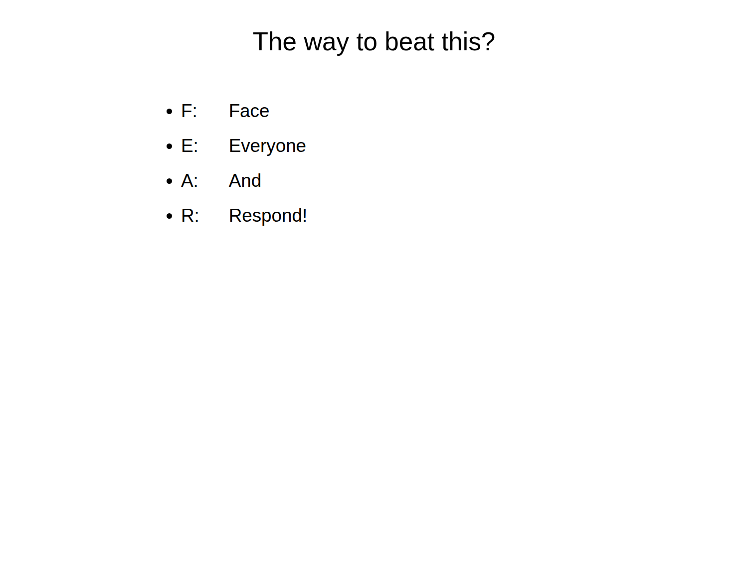The way to beat this?
F: Face
E: Everyone
A: And
R: Respond!